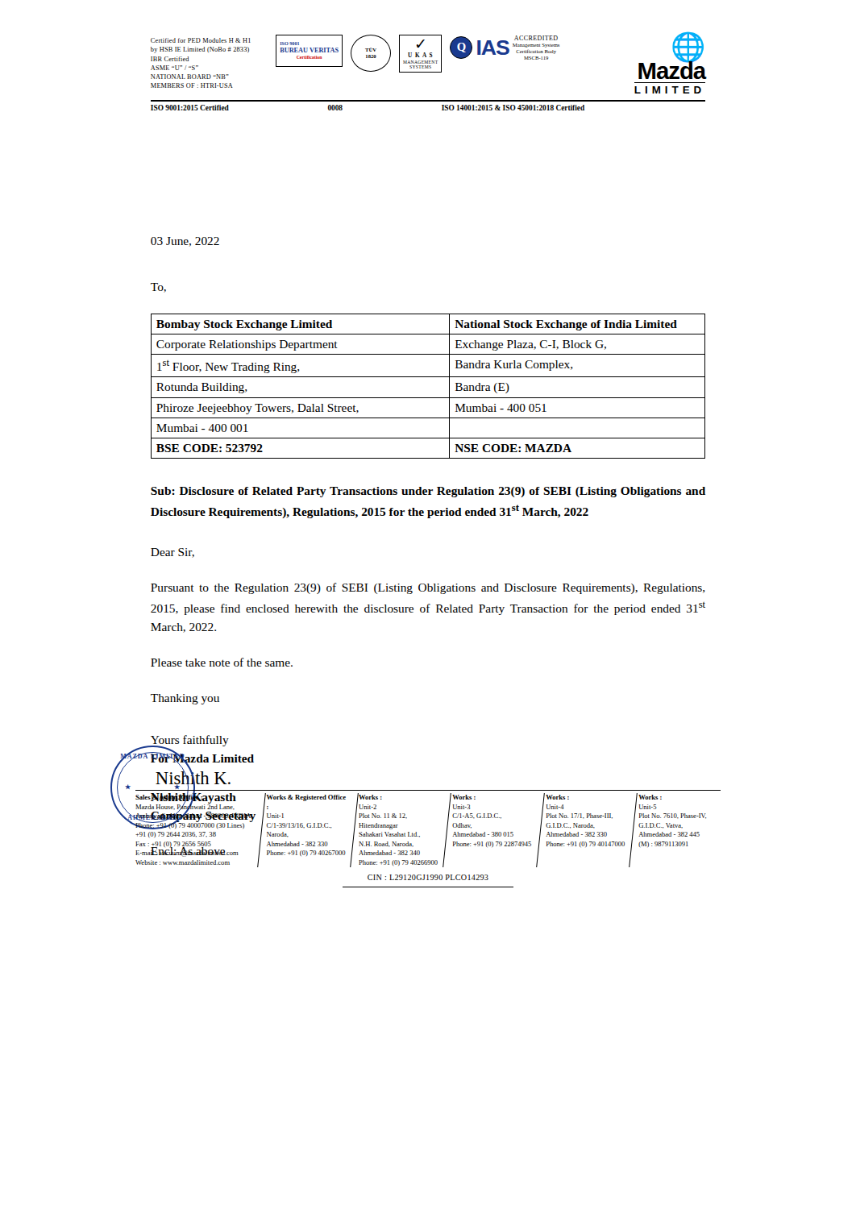Certified for PED Modules H & H1
by HSB IE Limited (NoBo # 2833)
IBR Certified
ASME “U” / “S”
NATIONAL BOARD “NB”
MEMBERS OF : HTRI-USA
ISO 9001
BUREAU VERITAS
Certification
TÜV
1820
✓
U K A S
MANAGEMENT
SYSTEMS
Q
IAS
ACCREDITED
Management Systems
Certification Body
MSCB-119
🌐
Mazda
LIMITED
ISO 9001:2015 Certified 0008 ISO 14001:2015 & ISO 45001:2018 Certified
03 June, 2022
To,
| Bombay Stock Exchange Limited | National Stock Exchange of India Limited |
| Corporate Relationships Department | Exchange Plaza, C-I, Block G, |
| 1 st Floor, New Trading Ring, | Bandra Kurla Complex, |
| Rotunda Building, | Bandra (E) |
| Phiroze Jeejeebhoy Towers, Dalal Street, | Mumbai - 400 051 |
| Mumbai - 400 001 | |
| BSE CODE: 523792 | NSE CODE: MAZDA |
Sub: Disclosure of Related Party Transactions under Regulation 23(9) of SEBI (Listing Obligations and Disclosure Requirements), Regulations, 2015 for the period ended 31st March, 2022
Dear Sir,
Pursuant to the Regulation 23(9) of SEBI (Listing Obligations and Disclosure Requirements), Regulations, 2015, please find enclosed herewith the disclosure of Related Party Transaction for the period ended 31st March, 2022.
Please take note of the same.
Thanking you
MAZDA LIMITED
AHMEDABAD
★
★
Yours faithfully
For Mazda Limited
Nishith K.
Nishith Kayasth
Company Secretary
Encl: As above
Sales & Admn. Office :
Mazda House, Panchwati 2nd Lane,
Ambawadi, Ahmedabad - 380006. INDIA
Phone: +91 (0) 79 40007000 (30 Lines)
+91 (0) 79 2644 2036, 37, 38
Fax : +91 (0) 79 2656 5605
E-mail : vacuum@mazdalimited.com
Website : www.mazdalimited.com
Works & Registered Office :
Unit-1
C/1-39/13/16, G.I.D.C.,
Naroda,
Ahmedabad - 382 330
Phone: +91 (0) 79 40267000
Works :
Unit-2
Plot No. 11 & 12, Hitendranagar
Sahakari Vasahat Ltd.,
N.H. Road, Naroda,
Ahmedabad - 382 340
Phone: +91 (0) 79 40266900
Works :
Unit-3
C/1-A5, G.I.D.C.,
Odhav,
Ahmedabad - 380 015
Phone: +91 (0) 79 22874945
Works :
Unit-4
Plot No. 17/1, Phase-III,
G.I.D.C., Naroda,
Ahmedabad - 382 330
Phone: +91 (0) 79 40147000
Works :
Unit-5
Plot No. 7610, Phase-IV,
G.I.D.C., Vatva,
Ahmedabad - 382 445
(M) : 9879113091
CIN : L29120GJ1990 PLCO14293